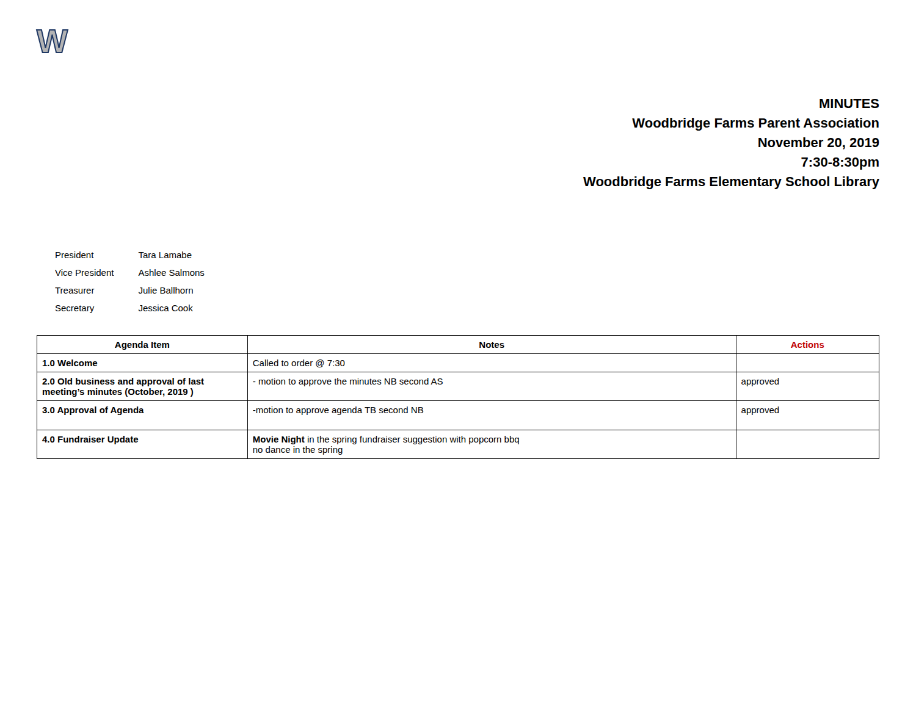W
MINUTES
Woodbridge Farms Parent Association
November 20, 2019
7:30-8:30pm
Woodbridge Farms Elementary School Library
| President | Tara Lamabe |
| Vice President | Ashlee Salmons |
| Treasurer | Julie Ballhorn |
| Secretary | Jessica Cook |
| Agenda Item | Notes | Actions |
| --- | --- | --- |
| 1.0 Welcome | Called to order @ 7:30 | |
| 2.0 Old business and approval of last meeting’s minutes (October, 2019 ) | - motion to approve the minutes NB second AS | approved |
| 3.0 Approval of Agenda | -motion to approve agenda TB second NB | approved |
| 4.0 Fundraiser Update | Movie Night in the spring fundraiser suggestion with popcorn bbq no dance in the spring | |